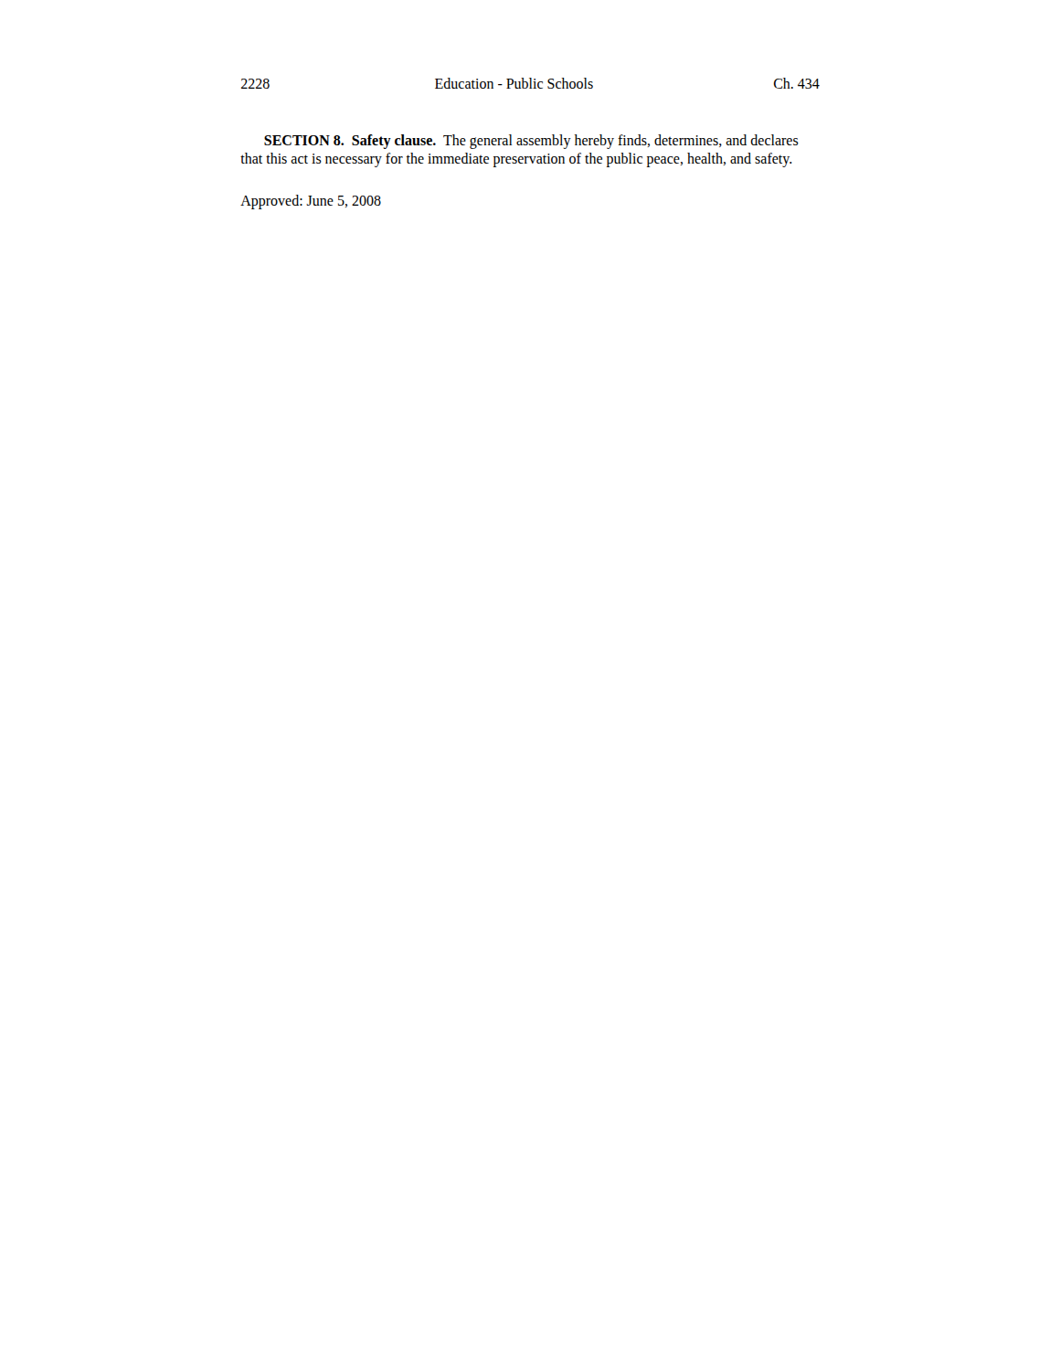2228 Education - Public Schools Ch. 434
SECTION 8. Safety clause. The general assembly hereby finds, determines, and declares that this act is necessary for the immediate preservation of the public peace, health, and safety.
Approved: June 5, 2008